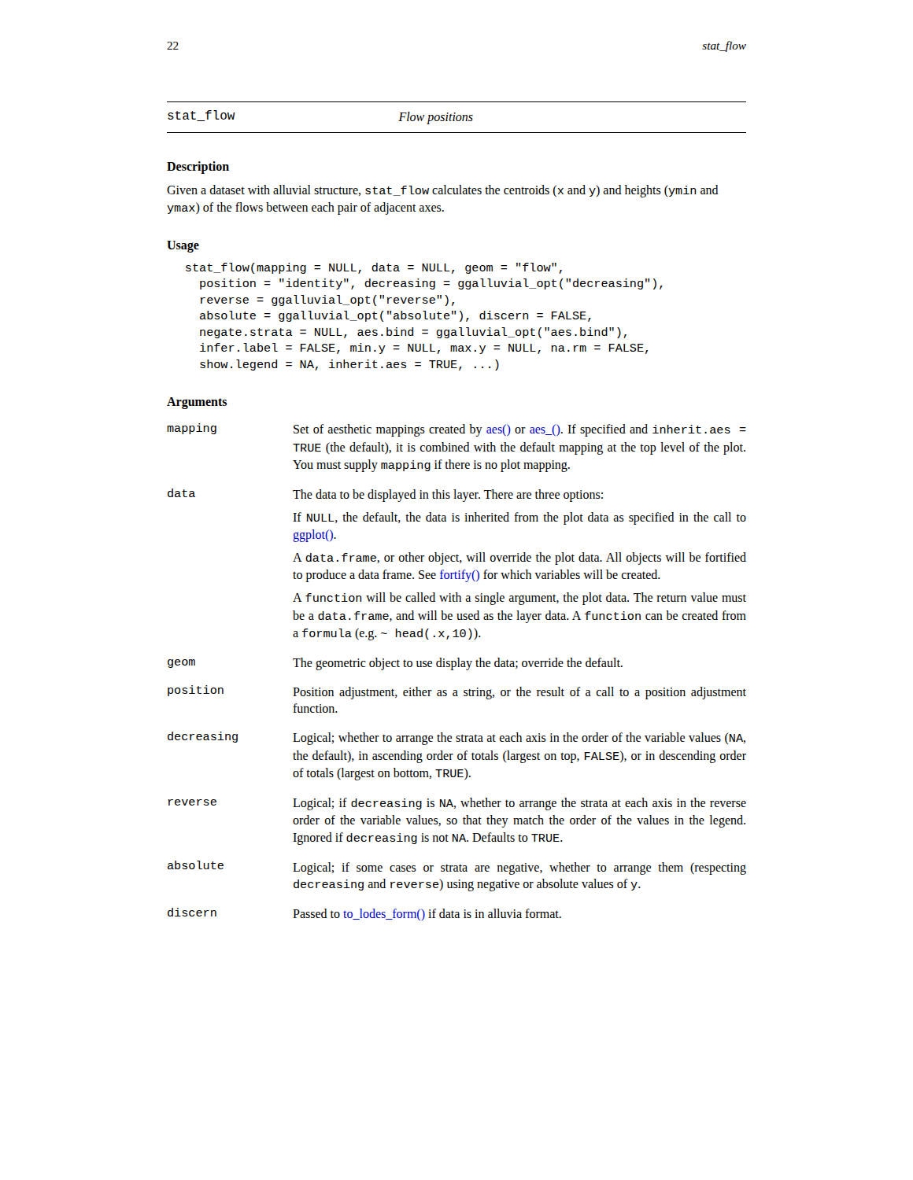22 stat_flow
| stat_flow | Flow positions |
Description
Given a dataset with alluvial structure, stat_flow calculates the centroids (x and y) and heights (ymin and ymax) of the flows between each pair of adjacent axes.
Usage
stat_flow(mapping = NULL, data = NULL, geom = "flow",
  position = "identity", decreasing = ggalluvial_opt("decreasing"),
  reverse = ggalluvial_opt("reverse"),
  absolute = ggalluvial_opt("absolute"), discern = FALSE,
  negate.strata = NULL, aes.bind = ggalluvial_opt("aes.bind"),
  infer.label = FALSE, min.y = NULL, max.y = NULL, na.rm = FALSE,
  show.legend = NA, inherit.aes = TRUE, ...)
Arguments
mapping
Set of aesthetic mappings created by aes() or aes_(). If specified and inherit.aes = TRUE (the default), it is combined with the default mapping at the top level of the plot. You must supply mapping if there is no plot mapping.
data
The data to be displayed in this layer. There are three options:
If NULL, the default, the data is inherited from the plot data as specified in the call to ggplot().
A data.frame, or other object, will override the plot data. All objects will be fortified to produce a data frame. See fortify() for which variables will be created.
A function will be called with a single argument, the plot data. The return value must be a data.frame, and will be used as the layer data. A function can be created from a formula (e.g. ~ head(.x,10)).
geom
The geometric object to use display the data; override the default.
position
Position adjustment, either as a string, or the result of a call to a position adjustment function.
decreasing
Logical; whether to arrange the strata at each axis in the order of the variable values (NA, the default), in ascending order of totals (largest on top, FALSE), or in descending order of totals (largest on bottom, TRUE).
reverse
Logical; if decreasing is NA, whether to arrange the strata at each axis in the reverse order of the variable values, so that they match the order of the values in the legend. Ignored if decreasing is not NA. Defaults to TRUE.
absolute
Logical; if some cases or strata are negative, whether to arrange them (respecting decreasing and reverse) using negative or absolute values of y.
discern
Passed to to_lodes_form() if data is in alluvia format.